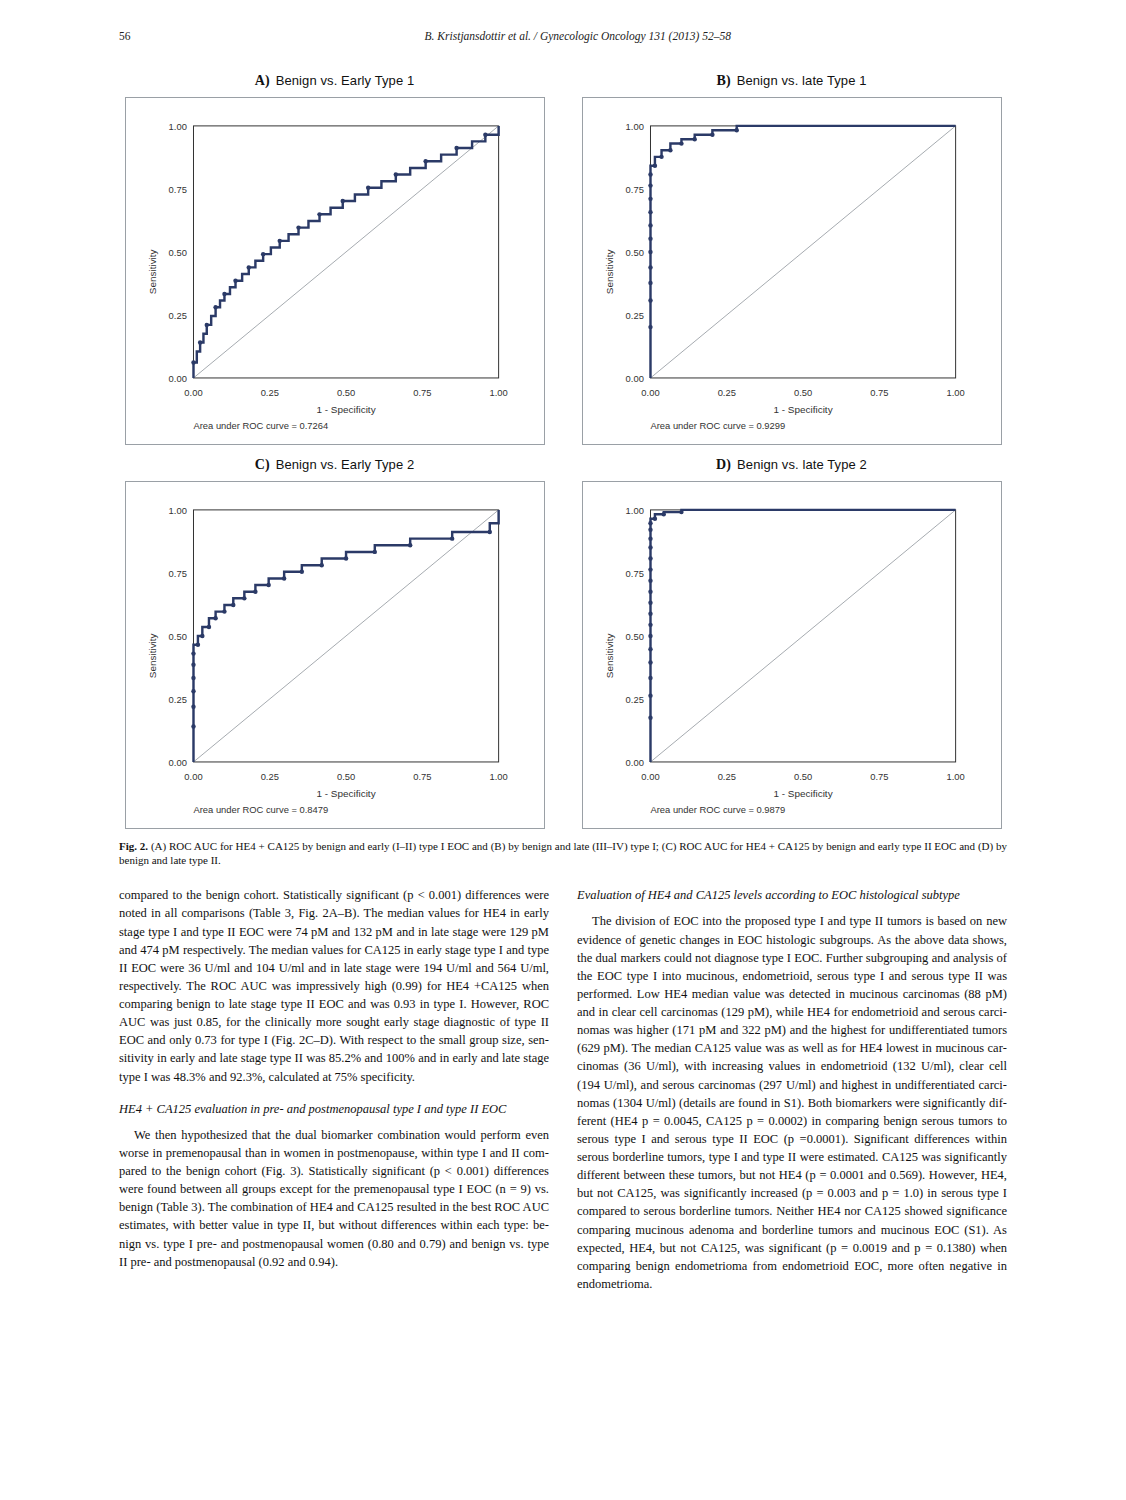56 B. Kristjansdottir et al. / Gynecologic Oncology 131 (2013) 52–58
A) Benign vs. Early Type 1
1.00 0.75 0.50 0.25 0.00 0.00 0.25 0.50 0.75 1.00 Sensitivity 1 - Specificity Area under ROC curve = 0.7264
B) Benign vs. late Type 1
1.00 0.75 0.50 0.25 0.00 0.00 0.25 0.50 0.75 1.00 Sensitivity 1 - Specificity Area under ROC curve = 0.9299
C) Benign vs. Early Type 2
1.00 0.75 0.50 0.25 0.00 0.00 0.25 0.50 0.75 1.00 Sensitivity 1 - Specificity Area under ROC curve = 0.8479
D) Benign vs. late Type 2
1.00 0.75 0.50 0.25 0.00 0.00 0.25 0.50 0.75 1.00 Sensitivity 1 - Specificity Area under ROC curve = 0.9879
Fig. 2. (A) ROC AUC for HE4 + CA125 by benign and early (I–II) type I EOC and (B) by benign and late (III–IV) type I; (C) ROC AUC for HE4 + CA125 by benign and early type II EOC and (D) by benign and late type II.
compared to the benign cohort. Statistically significant (p < 0.001) differences were noted in all comparisons (Table 3, Fig. 2A–B). The median values for HE4 in early stage type I and type II EOC were 74 pM and 132 pM and in late stage were 129 pM and 474 pM respectively. The median values for CA125 in early stage type I and type II EOC were 36 U/ml and 104 U/ml and in late stage were 194 U/ml and 564 U/ml, respectively. The ROC AUC was impressively high (0.99) for HE4 +CA125 when comparing benign to late stage type II EOC and was 0.93 in type I. However, ROC AUC was just 0.85, for the clinically more sought early stage diagnostic of type II EOC and only 0.73 for type I (Fig. 2C–D). With respect to the small group size, sensitivity in early and late stage type II was 85.2% and 100% and in early and late stage type I was 48.3% and 92.3%, calculated at 75% specificity.
HE4 + CA125 evaluation in pre- and postmenopausal type I and type II EOC
We then hypothesized that the dual biomarker combination would perform even worse in premenopausal than in women in postmenopause, within type I and II compared to the benign cohort (Fig. 3). Statistically significant (p < 0.001) differences were found between all groups except for the premenopausal type I EOC (n = 9) vs. benign (Table 3). The combination of HE4 and CA125 resulted in the best ROC AUC estimates, with better value in type II, but without differences within each type: benign vs. type I pre- and postmenopausal women (0.80 and 0.79) and benign vs. type II pre- and postmenopausal (0.92 and 0.94).
Evaluation of HE4 and CA125 levels according to EOC histological subtype
The division of EOC into the proposed type I and type II tumors is based on new evidence of genetic changes in EOC histologic subgroups. As the above data shows, the dual markers could not diagnose type I EOC. Further subgrouping and analysis of the EOC type I into mucinous, endometrioid, serous type I and serous type II was performed. Low HE4 median value was detected in mucinous carcinomas (88 pM) and in clear cell carcinomas (129 pM), while HE4 for endometrioid and serous carcinomas was higher (171 pM and 322 pM) and the highest for undifferentiated tumors (629 pM). The median CA125 value was as well as for HE4 lowest in mucinous carcinomas (36 U/ml), with increasing values in endometrioid (132 U/ml), clear cell (194 U/ml), and serous carcinomas (297 U/ml) and highest in undifferentiated carcinomas (1304 U/ml) (details are found in S1). Both biomarkers were significantly different (HE4 p = 0.0045, CA125 p = 0.0002) in comparing benign serous tumors to serous type I and serous type II EOC (p =0.0001). Significant differences within serous borderline tumors, type I and type II were estimated. CA125 was significantly different between these tumors, but not HE4 (p = 0.0001 and 0.569). However, HE4, but not CA125, was significantly increased (p = 0.003 and p = 1.0) in serous type I compared to serous borderline tumors. Neither HE4 nor CA125 showed significance comparing mucinous adenoma and borderline tumors and mucinous EOC (S1). As expected, HE4, but not CA125, was significant (p = 0.0019 and p = 0.1380) when comparing benign endometrioma from endometrioid EOC, more often negative in endometrioma.